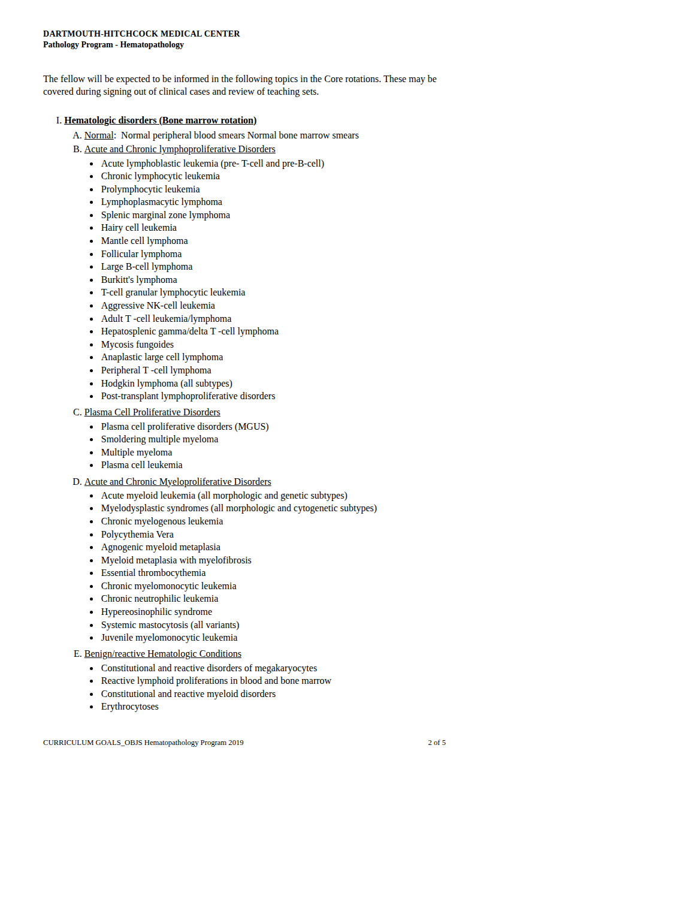DARTMOUTH-HITCHCOCK MEDICAL CENTER
Pathology Program - Hematopathology
The fellow will be expected to be informed in the following topics in the Core rotations. These may be covered during signing out of clinical cases and review of teaching sets.
Hematologic disorders (Bone marrow rotation)
Normal: Normal peripheral blood smears Normal bone marrow smears
Acute and Chronic lymphoproliferative Disorders
Acute lymphoblastic leukemia (pre- T-cell and pre-B-cell)
Chronic lymphocytic leukemia
Prolymphocytic leukemia
Lymphoplasmacytic lymphoma
Splenic marginal zone lymphoma
Hairy cell leukemia
Mantle cell lymphoma
Follicular lymphoma
Large B-cell lymphoma
Burkitt's lymphoma
T-cell granular lymphocytic leukemia
Aggressive NK-cell leukemia
Adult T -cell leukemia/lymphoma
Hepatosplenic gamma/delta T -cell lymphoma
Mycosis fungoides
Anaplastic large cell lymphoma
Peripheral T -cell lymphoma
Hodgkin lymphoma (all subtypes)
Post-transplant lymphoproliferative disorders
Plasma Cell Proliferative Disorders
Plasma cell proliferative disorders (MGUS)
Smoldering multiple myeloma
Multiple myeloma
Plasma cell leukemia
Acute and Chronic Myeloproliferative Disorders
Acute myeloid leukemia (all morphologic and genetic subtypes)
Myelodysplastic syndromes (all morphologic and cytogenetic subtypes)
Chronic myelogenous leukemia
Polycythemia Vera
Agnogenic myeloid metaplasia
Myeloid metaplasia with myelofibrosis
Essential thrombocythemia
Chronic myelomonocytic leukemia
Chronic neutrophilic leukemia
Hypereosinophilic syndrome
Systemic mastocytosis (all variants)
Juvenile myelomonocytic leukemia
Benign/reactive Hematologic Conditions
Constitutional and reactive disorders of megakaryocytes
Reactive lymphoid proliferations in blood and bone marrow
Constitutional and reactive myeloid disorders
Erythrocytoses
CURRICULUM GOALS_OBJS Hematopathology Program 2019
2 of 5